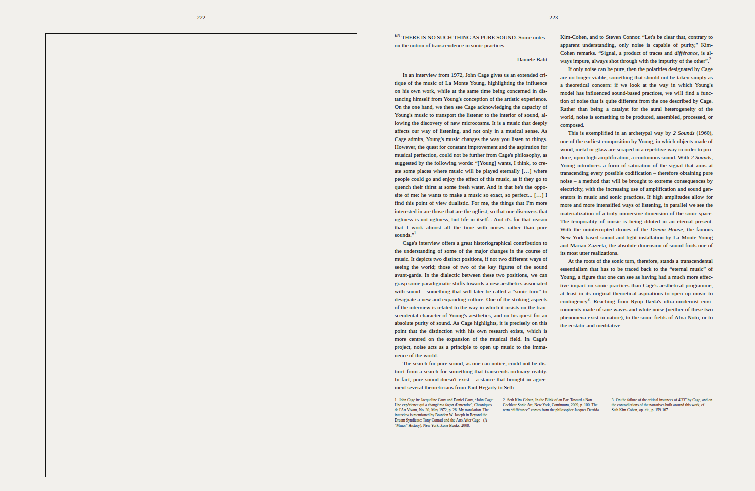222
223
EN THERE IS NO SUCH THING AS PURE SOUND. Some notes on the notion of transcendence in sonic practices
Daniele Balit
In an interview from 1972, John Cage gives us an extended critique of the music of La Monte Young, highlighting the influence on his own work, while at the same time being concerned in distancing himself from Young's conception of the artistic experience. On the one hand, we then see Cage acknowledging the capacity of Young's music to transport the listener to the interior of sound, allowing the discovery of new microcosms. It is a music that deeply affects our way of listening, and not only in a musical sense. As Cage admits, Young's music changes the way you listen to things. However, the quest for constant improvement and the aspiration for musical perfection, could not be further from Cage's philosophy, as suggested by the following words: “[Young] wants, I think, to create some places where music will be played eternally […] where people could go and enjoy the effect of this music, as if they go to quench their thirst at some fresh water. And in that he's the opposite of me: he wants to make a music so exact, so perfect... […] I find this point of view dualistic. For me, the things that I'm more interested in are those that are the ugliest, so that one discovers that ugliness is not ugliness, but life in itself... And it's for that reason that I work almost all the time with noises rather than pure sounds.”1
Cage's interview offers a great historiographical contribution to the understanding of some of the major changes in the course of music. It depicts two distinct positions, if not two different ways of seeing the world; those of two of the key figures of the sound avant-garde. In the dialectic between these two positions, we can grasp some paradigmatic shifts towards a new aesthetics associated with sound – something that will later be called a “sonic turn” to designate a new and expanding culture. One of the striking aspects of the interview is related to the way in which it insists on the transcendental character of Young's aesthetics, and on his quest for an absolute purity of sound. As Cage highlights, it is precisely on this point that the distinction with his own research exists, which is more centred on the expansion of the musical field. In Cage's project, noise acts as a principle to open up music to the immanence of the world.
The search for pure sound, as one can notice, could not be distinct from a search for something that transcends ordinary reality. In fact, pure sound doesn't exist – a stance that brought in agreement several theoreticians from Paul Hegarty to Seth
Kim-Cohen, and to Steven Connor. “Let's be clear that, contrary to apparent understanding, only noise is capable of purity,” Kim-Cohen remarks. “Signal, a product of traces and différance, is always impure, always shot through with the impurity of the other”.2
If only noise can be pure, then the polarities designated by Cage are no longer viable, something that should not be taken simply as a theoretical concern: if we look at the way in which Young's model has influenced sound-based practices, we will find a function of noise that is quite different from the one described by Cage. Rather than being a catalyst for the aural heterogeneity of the world, noise is something to be produced, assembled, processed, or composed.
This is exemplified in an archetypal way by 2 Sounds (1960), one of the earliest composition by Young, in which objects made of wood, metal or glass are scraped in a repetitive way in order to produce, upon high amplification, a continuous sound. With 2 Sounds, Young introduces a form of saturation of the signal that aims at transcending every possible codification – therefore obtaining pure noise – a method that will be brought to extreme consequences by electricity, with the increasing use of amplification and sound generators in music and sonic practices. If high amplitudes allow for more and more intensified ways of listening, in parallel we see the materialization of a truly immersive dimension of the sonic space. The temporality of music is being diluted in an eternal present. With the uninterrupted drones of the Dream House, the famous New York based sound and light installation by La Monte Young and Marian Zazeela, the absolute dimension of sound finds one of its most utter realizations.
At the roots of the sonic turn, therefore, stands a transcendental essentialism that has to be traced back to the “eternal music” of Young, a figure that one can see as having had a much more effective impact on sonic practices than Cage's aesthetical programme, at least in its original theoretical aspirations to open up music to contingency3. Reaching from Ryoji Ikeda's ultra-modernist environments made of sine waves and white noise (neither of these two phenomena exist in nature), to the sonic fields of Alva Noto, or to the ecstatic and meditative
1 John Cage in: Jacqueline Caux and Daniel Caux, “John Cage: Une expérience qui a changé ma façon d'entendre”, Chroniques de l'Art Vivant, No. 30, May 1972, p. 26. My translation. The interview is mentioned by Branden W. Joseph in Beyond the Dream Syndicate: Tony Conrad and the Arts After Cage - (A “Minor” History), New York, Zone Books, 2008.
2 Seth Kim-Cohen, In the Blink of an Ear: Toward a Non-Cochlear Sonic Art, New York, Continuum, 2009, p. 100. The term “différance” comes from the philosopher Jacques Derrida.
3 On the failure of the critical instances of 4'33” by Cage, and on the contradictions of the narratives built around this work, cf. Seth Kim-Cohen, op. cit., p. 159-167.